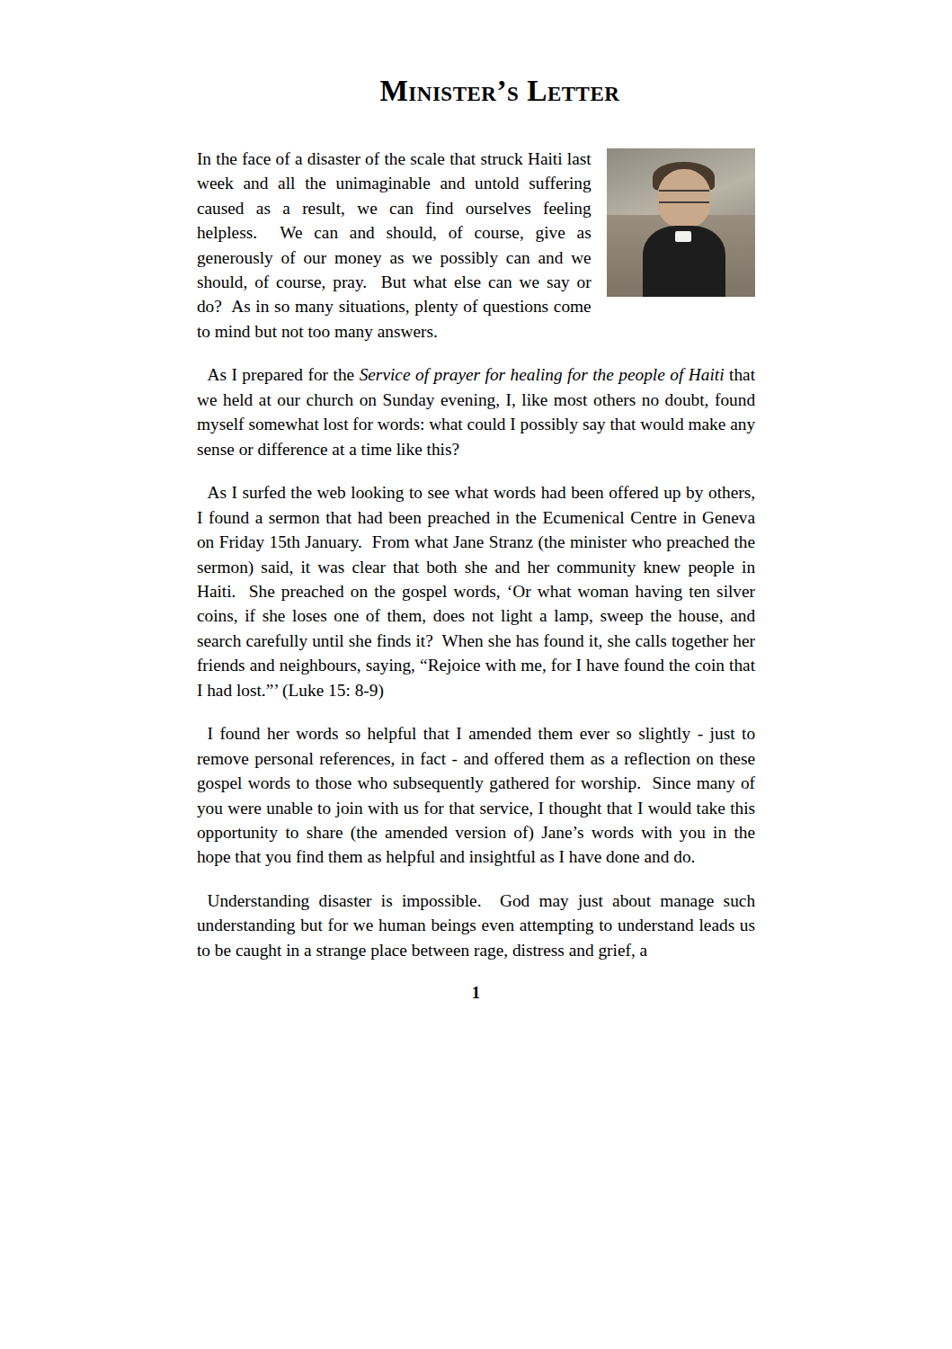Minister’s Letter
In the face of a disaster of the scale that struck Haiti last week and all the unimaginable and untold suffering caused as a result, we can find ourselves feeling helpless. We can and should, of course, give as generously of our money as we possibly can and we should, of course, pray. But what else can we say or do? As in so many situations, plenty of questions come to mind but not too many answers.
As I prepared for the Service of prayer for healing for the people of Haiti that we held at our church on Sunday evening, I, like most others no doubt, found myself somewhat lost for words: what could I possibly say that would make any sense or difference at a time like this?
As I surfed the web looking to see what words had been offered up by others, I found a sermon that had been preached in the Ecumenical Centre in Geneva on Friday 15th January. From what Jane Stranz (the minister who preached the sermon) said, it was clear that both she and her community knew people in Haiti. She preached on the gospel words, ‘Or what woman having ten silver coins, if she loses one of them, does not light a lamp, sweep the house, and search carefully until she finds it? When she has found it, she calls together her friends and neighbours, saying, “Rejoice with me, for I have found the coin that I had lost.”’ (Luke 15: 8-9)
I found her words so helpful that I amended them ever so slightly - just to remove personal references, in fact - and offered them as a reflection on these gospel words to those who subsequently gathered for worship. Since many of you were unable to join with us for that service, I thought that I would take this opportunity to share (the amended version of) Jane’s words with you in the hope that you find them as helpful and insightful as I have done and do.
Understanding disaster is impossible. God may just about manage such understanding but for we human beings even attempting to understand leads us to be caught in a strange place between rage, distress and grief, a
1